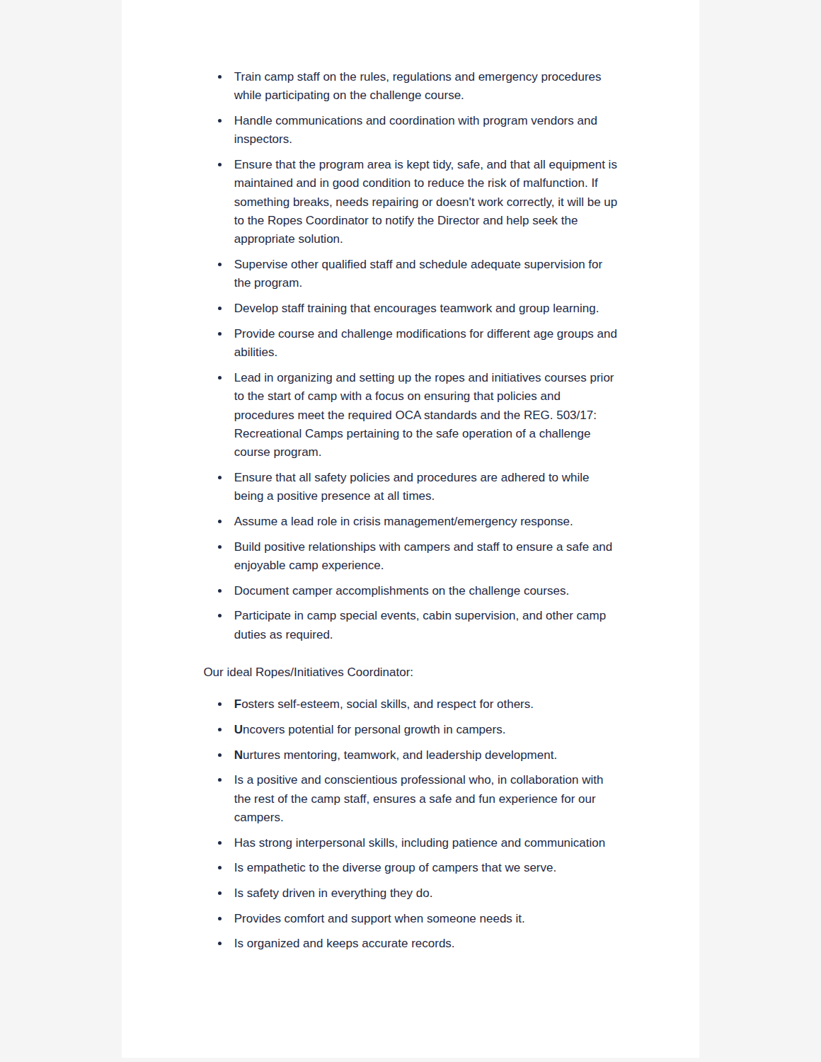Train camp staff on the rules, regulations and emergency procedures while participating on the challenge course.
Handle communications and coordination with program vendors and inspectors.
Ensure that the program area is kept tidy, safe, and that all equipment is maintained and in good condition to reduce the risk of malfunction. If something breaks, needs repairing or doesn't work correctly, it will be up to the Ropes Coordinator to notify the Director and help seek the appropriate solution.
Supervise other qualified staff and schedule adequate supervision for the program.
Develop staff training that encourages teamwork and group learning.
Provide course and challenge modifications for different age groups and abilities.
Lead in organizing and setting up the ropes and initiatives courses prior to the start of camp with a focus on ensuring that policies and procedures meet the required OCA standards and the REG. 503/17: Recreational Camps pertaining to the safe operation of a challenge course program.
Ensure that all safety policies and procedures are adhered to while being a positive presence at all times.
Assume a lead role in crisis management/emergency response.
Build positive relationships with campers and staff to ensure a safe and enjoyable camp experience.
Document camper accomplishments on the challenge courses.
Participate in camp special events, cabin supervision, and other camp duties as required.
Our ideal Ropes/Initiatives Coordinator:
Fosters self-esteem, social skills, and respect for others.
Uncovers potential for personal growth in campers.
Nurtures mentoring, teamwork, and leadership development.
Is a positive and conscientious professional who, in collaboration with the rest of the camp staff, ensures a safe and fun experience for our campers.
Has strong interpersonal skills, including patience and communication
Is empathetic to the diverse group of campers that we serve.
Is safety driven in everything they do.
Provides comfort and support when someone needs it.
Is organized and keeps accurate records.